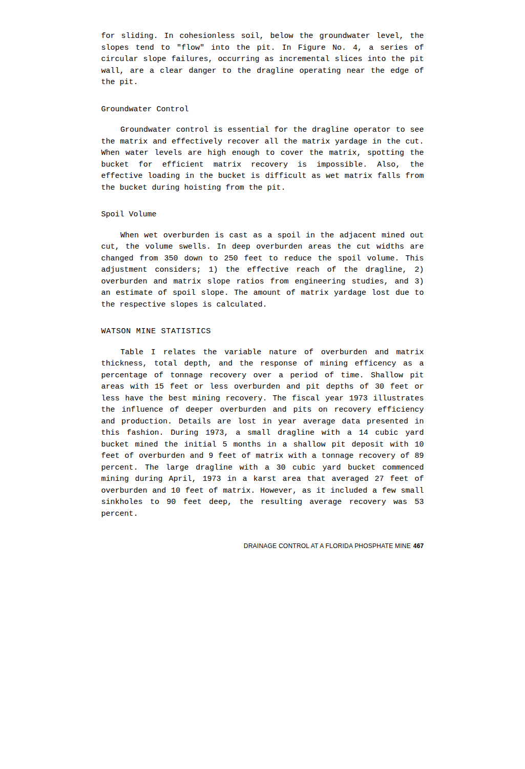for sliding. In cohesionless soil, below the groundwater level, the slopes tend to "flow" into the pit. In Figure No. 4, a series of circular slope failures, occurring as incremental slices into the pit wall, are a clear danger to the dragline operating near the edge of the pit.
Groundwater Control
Groundwater control is essential for the dragline operator to see the matrix and effectively recover all the matrix yardage in the cut. When water levels are high enough to cover the matrix, spotting the bucket for efficient matrix recovery is impossible. Also, the effective loading in the bucket is difficult as wet matrix falls from the bucket during hoisting from the pit.
Spoil Volume
When wet overburden is cast as a spoil in the adjacent mined out cut, the volume swells. In deep overburden areas the cut widths are changed from 350 down to 250 feet to reduce the spoil volume. This adjustment considers; 1) the effective reach of the dragline, 2) overburden and matrix slope ratios from engineering studies, and 3) an estimate of spoil slope. The amount of matrix yardage lost due to the respective slopes is calculated.
WATSON MINE STATISTICS
Table I relates the variable nature of overburden and matrix thickness, total depth, and the response of mining efficency as a percentage of tonnage recovery over a period of time. Shallow pit areas with 15 feet or less overburden and pit depths of 30 feet or less have the best mining recovery. The fiscal year 1973 illustrates the influence of deeper overburden and pits on recovery efficiency and production. Details are lost in year average data presented in this fashion. During 1973, a small dragline with a 14 cubic yard bucket mined the initial 5 months in a shallow pit deposit with 10 feet of overburden and 9 feet of matrix with a tonnage recovery of 89 percent. The large dragline with a 30 cubic yard bucket commenced mining during April, 1973 in a karst area that averaged 27 feet of overburden and 10 feet of matrix. However, as it included a few small sinkholes to 90 feet deep, the resulting average recovery was 53 percent.
DRAINAGE CONTROL AT A FLORIDA PHOSPHATE MINE467